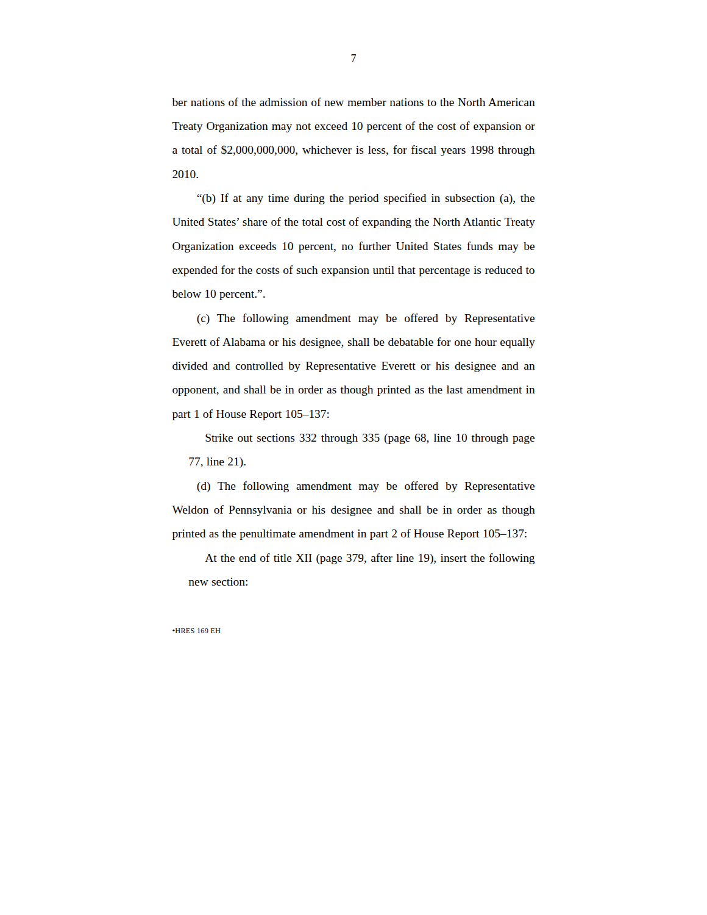7
ber nations of the admission of new member nations to the North American Treaty Organization may not exceed 10 percent of the cost of expansion or a total of $2,000,000,000, whichever is less, for fiscal years 1998 through 2010.
“(b) If at any time during the period specified in subsection (a), the United States’ share of the total cost of expanding the North Atlantic Treaty Organization exceeds 10 percent, no further United States funds may be expended for the costs of such expansion until that percentage is reduced to below 10 percent.”.
(c) The following amendment may be offered by Representative Everett of Alabama or his designee, shall be debatable for one hour equally divided and controlled by Representative Everett or his designee and an opponent, and shall be in order as though printed as the last amendment in part 1 of House Report 105–137:
Strike out sections 332 through 335 (page 68, line 10 through page 77, line 21).
(d) The following amendment may be offered by Representative Weldon of Pennsylvania or his designee and shall be in order as though printed as the penultimate amendment in part 2 of House Report 105–137:
At the end of title XII (page 379, after line 19), insert the following new section:
•HRES 169 EH